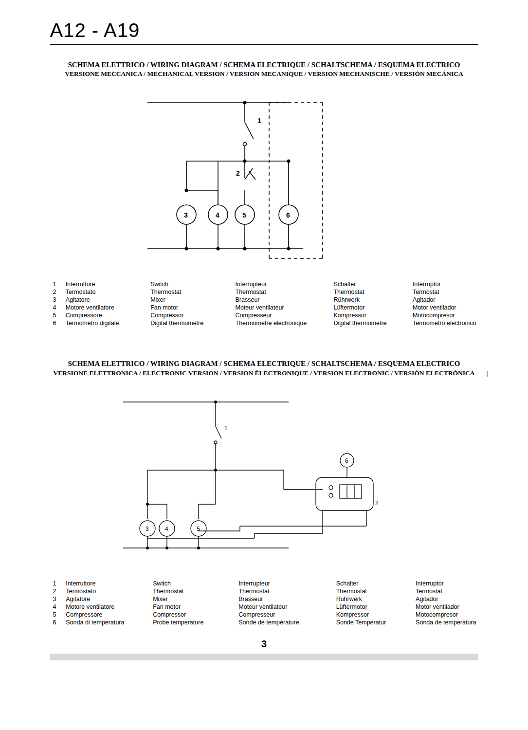A12 - A19
SCHEMA ELETTRICO / WIRING DIAGRAM / SCHEMA ELECTRIQUE / SCHALTSCHEMA / ESQUEMA ELECTRICO VERSIONE MECCANICA / MECHANICAL VERSION / VERSION MECANIQUE / VERSION MECHANISCHE / VERSIÓN MECÁNICA
1 2 3 4 5 6
| 1 | Interruttore | Switch | Interrupteur | Schalter | Interruptor |
| 2 | Termostato | Thermostat | Thermostat | Thermostat | Termostat |
| 3 | Agitatore | Mixer | Brasseur | Rührwerk | Agitador |
| 4 | Motore ventilatore | Fan motor | Moteur ventilateur | Lüftermotor | Motor ventilador |
| 5 | Compressore | Compressor | Compresseur | Kompressor | Motocompresor |
| 6 | Termometro digitale | Digital thermometre | Thermometre electronique | Digital thermometre | Termometro electronico |
SCHEMA ELETTRICO / WIRING DIAGRAM / SCHEMA ELECTRIQUE / SCHALTSCHEMA / ESQUEMA ELECTRICO VERSIONE ELETTRONICA / ELECTRONIC VERSION / VERSION ÉLECTRONIQUE / VERSION ELECTRONIC / VERSIÓN ELECTRÓNICA|
1 2 3 4 5 6
| 1 | Interruttore | Switch | Interrupteur | Schalter | Interruptor |
| 2 | Termostato | Thermostat | Thermostat | Thermostat | Termostat |
| 3 | Agitatore | Mixer | Brasseur | Rührwerk | Agitador |
| 4 | Motore ventilatore | Fan motor | Moteur ventilateur | Lüftermotor | Motor ventilador |
| 5 | Compressore | Compressor | Compresseur | Kompressor | Motocompresor |
| 6 | Sonda di temperatura | Probe temperature | Sonde de température | Sonde Temperatur | Sonda de temperatura |
3